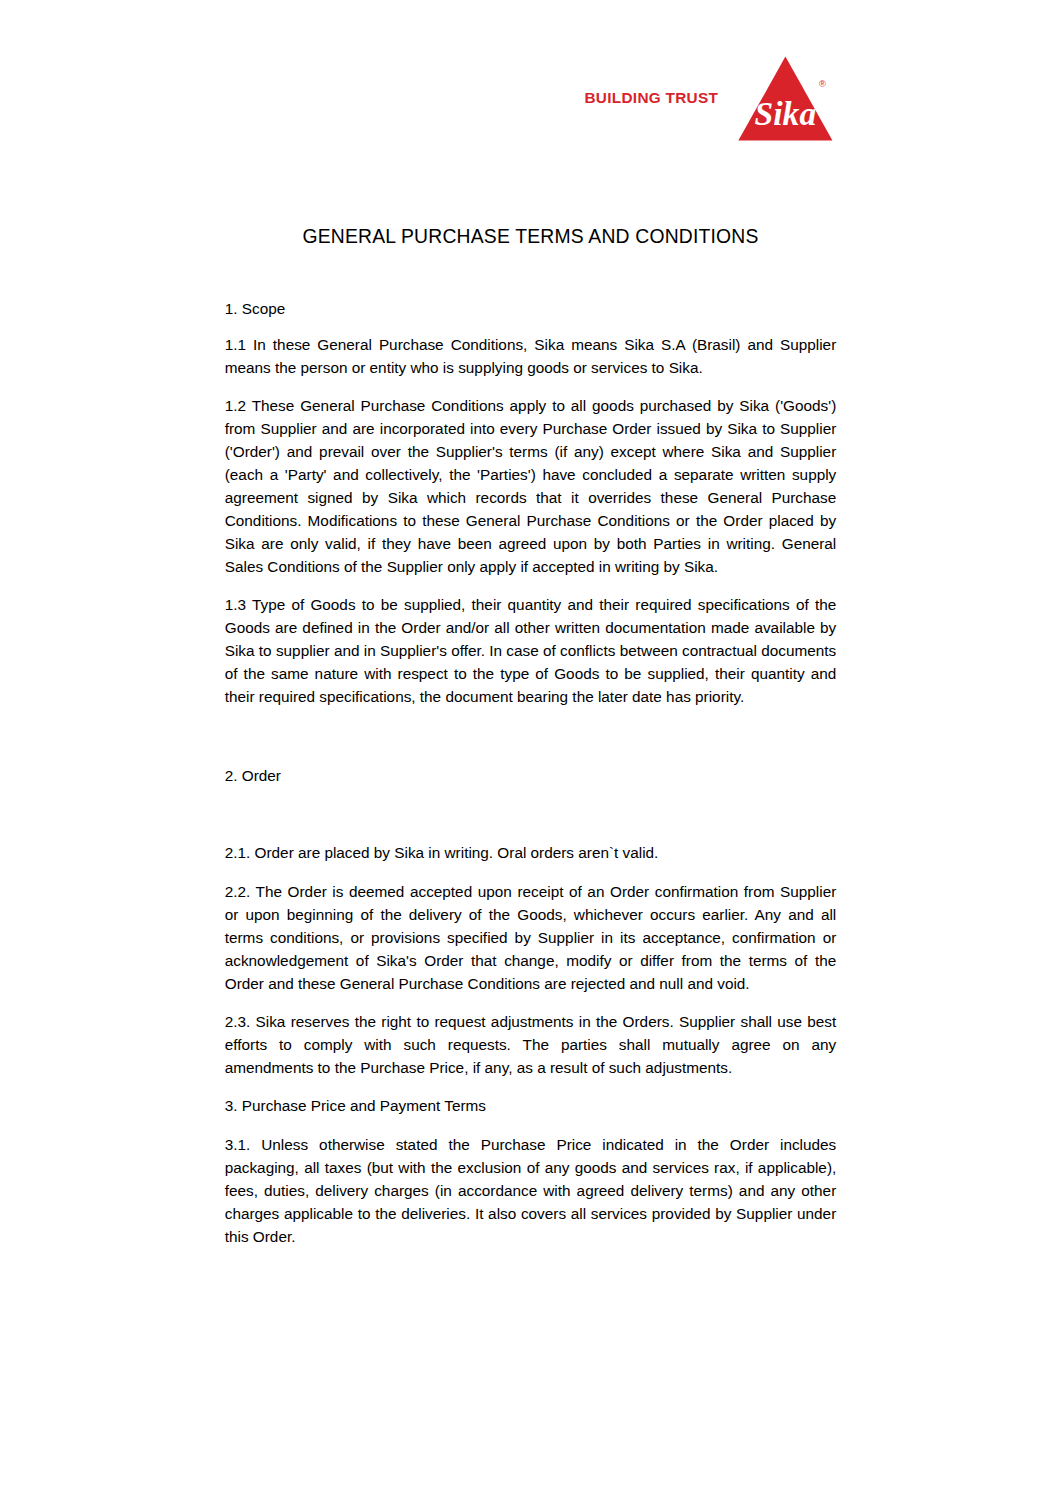Building Trust
Sika ®
GENERAL PURCHASE TERMS AND CONDITIONS
1. Scope
1.1 In these General Purchase Conditions, Sika means Sika S.A (Brasil) and Supplier means the person or entity who is supplying goods or services to Sika.
1.2 These General Purchase Conditions apply to all goods purchased by Sika ('Goods') from Supplier and are incorporated into every Purchase Order issued by Sika to Supplier ('Order') and prevail over the Supplier's terms (if any) except where Sika and Supplier (each a 'Party' and collectively, the 'Parties') have concluded a separate written supply agreement signed by Sika which records that it overrides these General Purchase Conditions. Modifications to these General Purchase Conditions or the Order placed by Sika are only valid, if they have been agreed upon by both Parties in writing. General Sales Conditions of the Supplier only apply if accepted in writing by Sika.
1.3 Type of Goods to be supplied, their quantity and their required specifications of the Goods are defined in the Order and/or all other written documentation made available by Sika to supplier and in Supplier's offer. In case of conflicts between contractual documents of the same nature with respect to the type of Goods to be supplied, their quantity and their required specifications, the document bearing the later date has priority.
2. Order
2.1. Order are placed by Sika in writing. Oral orders aren`t valid.
2.2. The Order is deemed accepted upon receipt of an Order confirmation from Supplier or upon beginning of the delivery of the Goods, whichever occurs earlier. Any and all terms conditions, or provisions specified by Supplier in its acceptance, confirmation or acknowledgement of Sika's Order that change, modify or differ from the terms of the Order and these General Purchase Conditions are rejected and null and void.
2.3. Sika reserves the right to request adjustments in the Orders. Supplier shall use best efforts to comply with such requests. The parties shall mutually agree on any amendments to the Purchase Price, if any, as a result of such adjustments.
3. Purchase Price and Payment Terms
3.1. Unless otherwise stated the Purchase Price indicated in the Order includes packaging, all taxes (but with the exclusion of any goods and services rax, if applicable), fees, duties, delivery charges (in accordance with agreed delivery terms) and any other charges applicable to the deliveries. It also covers all services provided by Supplier under this Order.